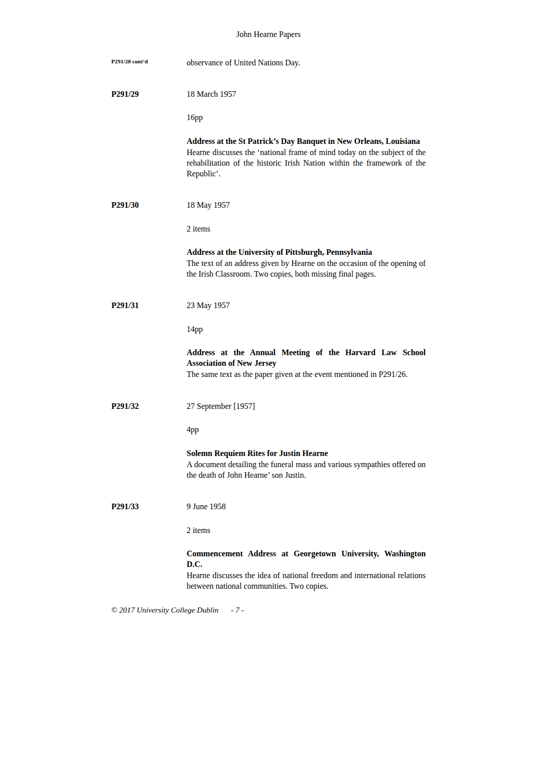John Hearne Papers
P291/28 cont’d
observance of United Nations Day.
P291/29
18 March 1957
16pp
Address at the St Patrick’s Day Banquet in New Orleans, Louisiana
Hearne discusses the ‘national frame of mind today on the subject of the rehabilitation of the historic Irish Nation within the framework of the Republic’.
P291/30
18 May 1957
2 items
Address at the University of Pittsburgh, Pennsylvania
The text of an address given by Hearne on the occasion of the opening of the Irish Classroom. Two copies, both missing final pages.
P291/31
23 May 1957
14pp
Address at the Annual Meeting of the Harvard Law School Association of New Jersey
The same text as the paper given at the event mentioned in P291/26.
P291/32
27 September [1957]
4pp
Solemn Requiem Rites for Justin Hearne
A document detailing the funeral mass and various sympathies offered on the death of John Hearne’ son Justin.
P291/33
9 June 1958
2 items
Commencement Address at Georgetown University, Washington D.C.
Hearne discusses the idea of national freedom and international relations between national communities. Two copies.
© 2017 University College Dublin- 7 -